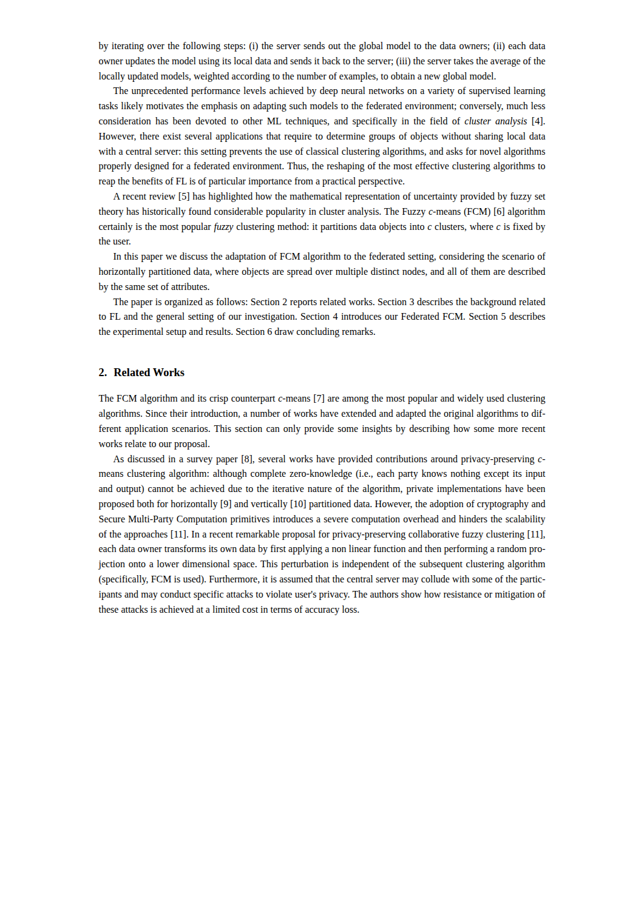by iterating over the following steps: (i) the server sends out the global model to the data owners; (ii) each data owner updates the model using its local data and sends it back to the server; (iii) the server takes the average of the locally updated models, weighted according to the number of examples, to obtain a new global model.
The unprecedented performance levels achieved by deep neural networks on a variety of supervised learning tasks likely motivates the emphasis on adapting such models to the federated environment; conversely, much less consideration has been devoted to other ML techniques, and specifically in the field of cluster analysis [4]. However, there exist several applications that require to determine groups of objects without sharing local data with a central server: this setting prevents the use of classical clustering algorithms, and asks for novel algorithms properly designed for a federated environment. Thus, the reshaping of the most effective clustering algorithms to reap the benefits of FL is of particular importance from a practical perspective.
A recent review [5] has highlighted how the mathematical representation of uncertainty provided by fuzzy set theory has historically found considerable popularity in cluster analysis. The Fuzzy c-means (FCM) [6] algorithm certainly is the most popular fuzzy clustering method: it partitions data objects into c clusters, where c is fixed by the user.
In this paper we discuss the adaptation of FCM algorithm to the federated setting, considering the scenario of horizontally partitioned data, where objects are spread over multiple distinct nodes, and all of them are described by the same set of attributes.
The paper is organized as follows: Section 2 reports related works. Section 3 describes the background related to FL and the general setting of our investigation. Section 4 introduces our Federated FCM. Section 5 describes the experimental setup and results. Section 6 draw concluding remarks.
2. Related Works
The FCM algorithm and its crisp counterpart c-means [7] are among the most popular and widely used clustering algorithms. Since their introduction, a number of works have extended and adapted the original algorithms to different application scenarios. This section can only provide some insights by describing how some more recent works relate to our proposal.
As discussed in a survey paper [8], several works have provided contributions around privacy-preserving c-means clustering algorithm: although complete zero-knowledge (i.e., each party knows nothing except its input and output) cannot be achieved due to the iterative nature of the algorithm, private implementations have been proposed both for horizontally [9] and vertically [10] partitioned data. However, the adoption of cryptography and Secure Multi-Party Computation primitives introduces a severe computation overhead and hinders the scalability of the approaches [11]. In a recent remarkable proposal for privacy-preserving collaborative fuzzy clustering [11], each data owner transforms its own data by first applying a non linear function and then performing a random projection onto a lower dimensional space. This perturbation is independent of the subsequent clustering algorithm (specifically, FCM is used). Furthermore, it is assumed that the central server may collude with some of the participants and may conduct specific attacks to violate user's privacy. The authors show how resistance or mitigation of these attacks is achieved at a limited cost in terms of accuracy loss.